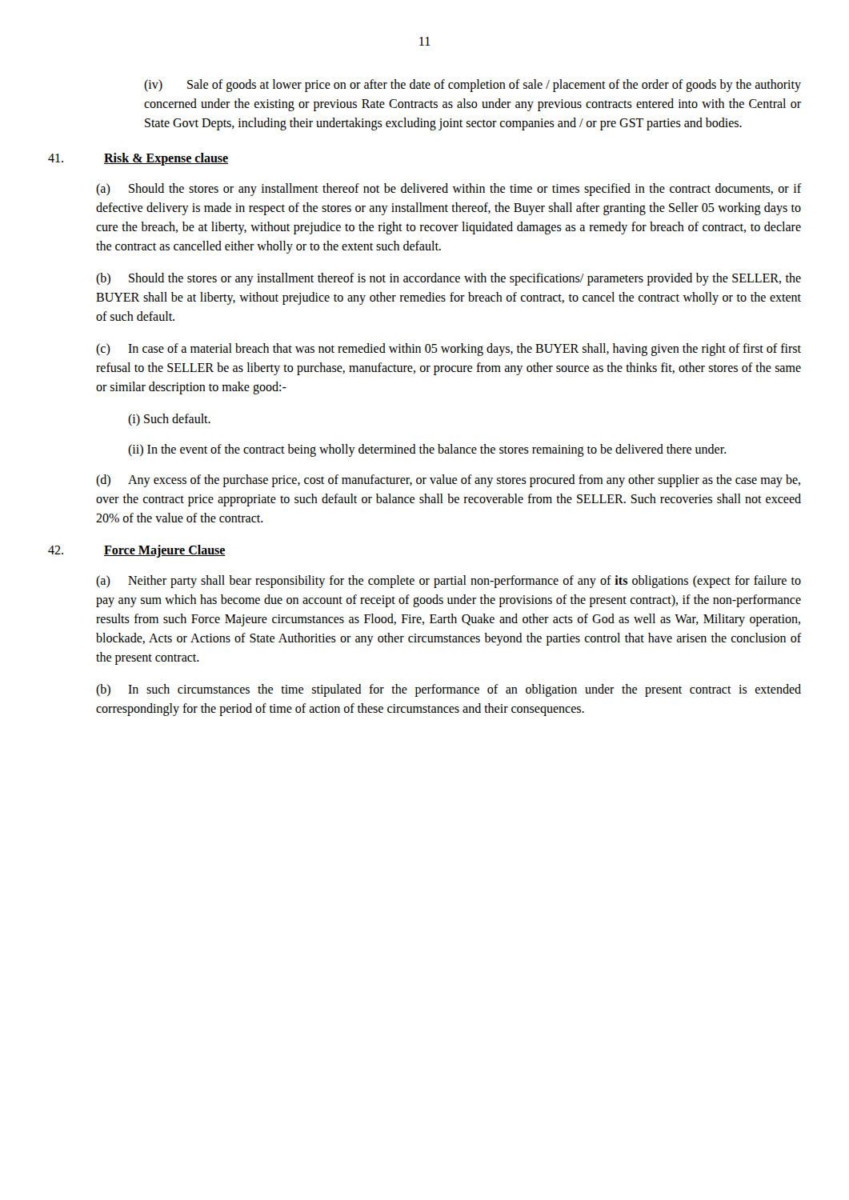11
(iv) Sale of goods at lower price on or after the date of completion of sale / placement of the order of goods by the authority concerned under the existing or previous Rate Contracts as also under any previous contracts entered into with the Central or State Govt Depts, including their undertakings excluding joint sector companies and / or pre GST parties and bodies.
41. Risk & Expense clause
(a) Should the stores or any installment thereof not be delivered within the time or times specified in the contract documents, or if defective delivery is made in respect of the stores or any installment thereof, the Buyer shall after granting the Seller 05 working days to cure the breach, be at liberty, without prejudice to the right to recover liquidated damages as a remedy for breach of contract, to declare the contract as cancelled either wholly or to the extent such default.
(b) Should the stores or any installment thereof is not in accordance with the specifications/ parameters provided by the SELLER, the BUYER shall be at liberty, without prejudice to any other remedies for breach of contract, to cancel the contract wholly or to the extent of such default.
(c) In case of a material breach that was not remedied within 05 working days, the BUYER shall, having given the right of first of first refusal to the SELLER be as liberty to purchase, manufacture, or procure from any other source as the thinks fit, other stores of the same or similar description to make good:-
(i) Such default.
(ii) In the event of the contract being wholly determined the balance the stores remaining to be delivered there under.
(d) Any excess of the purchase price, cost of manufacturer, or value of any stores procured from any other supplier as the case may be, over the contract price appropriate to such default or balance shall be recoverable from the SELLER. Such recoveries shall not exceed 20% of the value of the contract.
42. Force Majeure Clause
(a) Neither party shall bear responsibility for the complete or partial non-performance of any of its obligations (expect for failure to pay any sum which has become due on account of receipt of goods under the provisions of the present contract), if the non-performance results from such Force Majeure circumstances as Flood, Fire, Earth Quake and other acts of God as well as War, Military operation, blockade, Acts or Actions of State Authorities or any other circumstances beyond the parties control that have arisen the conclusion of the present contract.
(b) In such circumstances the time stipulated for the performance of an obligation under the present contract is extended correspondingly for the period of time of action of these circumstances and their consequences.